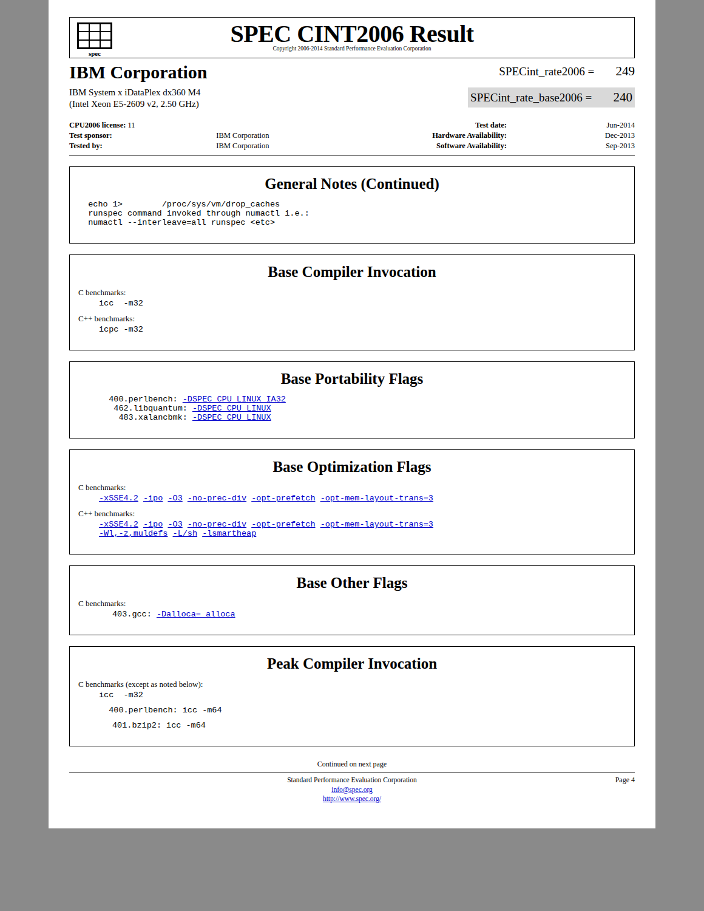spec
SPEC CINT2006 Result
Copyright 2006-2014 Standard Performance Evaluation Corporation
IBM Corporation
IBM System x iDataPlex dx360 M4
(Intel Xeon E5-2609 v2, 2.50 GHz)
SPECint_rate2006 = 249
SPECint_rate_base2006 = 240
| CPU2006 license: 11 | | Test date: | Jun-2014 |
| Test sponsor: | IBM Corporation | Hardware Availability: | Dec-2013 |
| Tested by: | IBM Corporation | Software Availability: | Sep-2013 |
General Notes (Continued)
  echo 1>        /proc/sys/vm/drop_caches
  runspec command invoked through numactl i.e.:
  numactl --interleave=all runspec <etc>
Base Compiler Invocation
C benchmarks:
icc  -m32
C++ benchmarks:
icpc -m32
Base Portability Flags
  400.perlbench: -DSPEC_CPU_LINUX_IA32
   462.libquantum: -DSPEC_CPU_LINUX
    483.xalancbmk: -DSPEC_CPU_LINUX
Base Optimization Flags
C benchmarks:
-xSSE4.2 -ipo -O3 -no-prec-div -opt-prefetch -opt-mem-layout-trans=3
C++ benchmarks:
-xSSE4.2 -ipo -O3 -no-prec-div -opt-prefetch -opt-mem-layout-trans=3
-Wl,-z,muldefs -L/sh -lsmartheap
Base Other Flags
C benchmarks:
403.gcc: -Dalloca=_alloca
Peak Compiler Invocation
C benchmarks (except as noted below):
icc  -m32
  400.perlbench: icc -m64
401.bzip2: icc -m64
Continued on next page
Standard Performance Evaluation Corporation
info@spec.org
http://www.spec.org/
Page 4